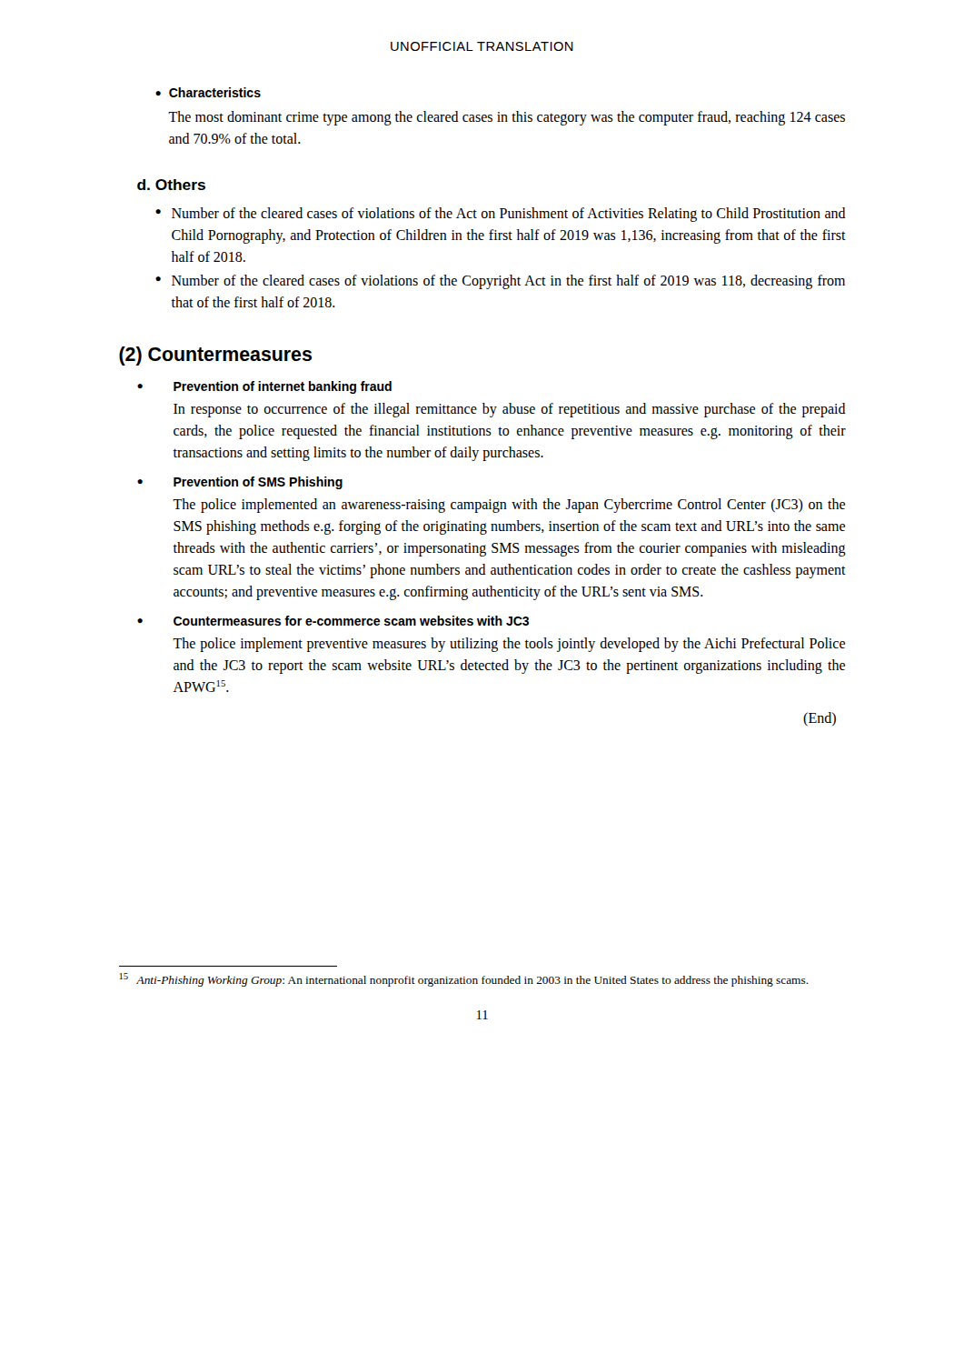UNOFFICIAL TRANSLATION
Characteristics
The most dominant crime type among the cleared cases in this category was the computer fraud, reaching 124 cases and 70.9% of the total.
d. Others
Number of the cleared cases of violations of the Act on Punishment of Activities Relating to Child Prostitution and Child Pornography, and Protection of Children in the first half of 2019 was 1,136, increasing from that of the first half of 2018.
Number of the cleared cases of violations of the Copyright Act in the first half of 2019 was 118, decreasing from that of the first half of 2018.
(2) Countermeasures
Prevention of internet banking fraud
In response to occurrence of the illegal remittance by abuse of repetitious and massive purchase of the prepaid cards, the police requested the financial institutions to enhance preventive measures e.g. monitoring of their transactions and setting limits to the number of daily purchases.
Prevention of SMS Phishing
The police implemented an awareness-raising campaign with the Japan Cybercrime Control Center (JC3) on the SMS phishing methods e.g. forging of the originating numbers, insertion of the scam text and URL’s into the same threads with the authentic carriers’, or impersonating SMS messages from the courier companies with misleading scam URL’s to steal the victims’ phone numbers and authentication codes in order to create the cashless payment accounts; and preventive measures e.g. confirming authenticity of the URL’s sent via SMS.
Countermeasures for e-commerce scam websites with JC3
The police implement preventive measures by utilizing the tools jointly developed by the Aichi Prefectural Police and the JC3 to report the scam website URL’s detected by the JC3 to the pertinent organizations including the APWG15.
(End)
15 Anti-Phishing Working Group: An international nonprofit organization founded in 2003 in the United States to address the phishing scams.
11